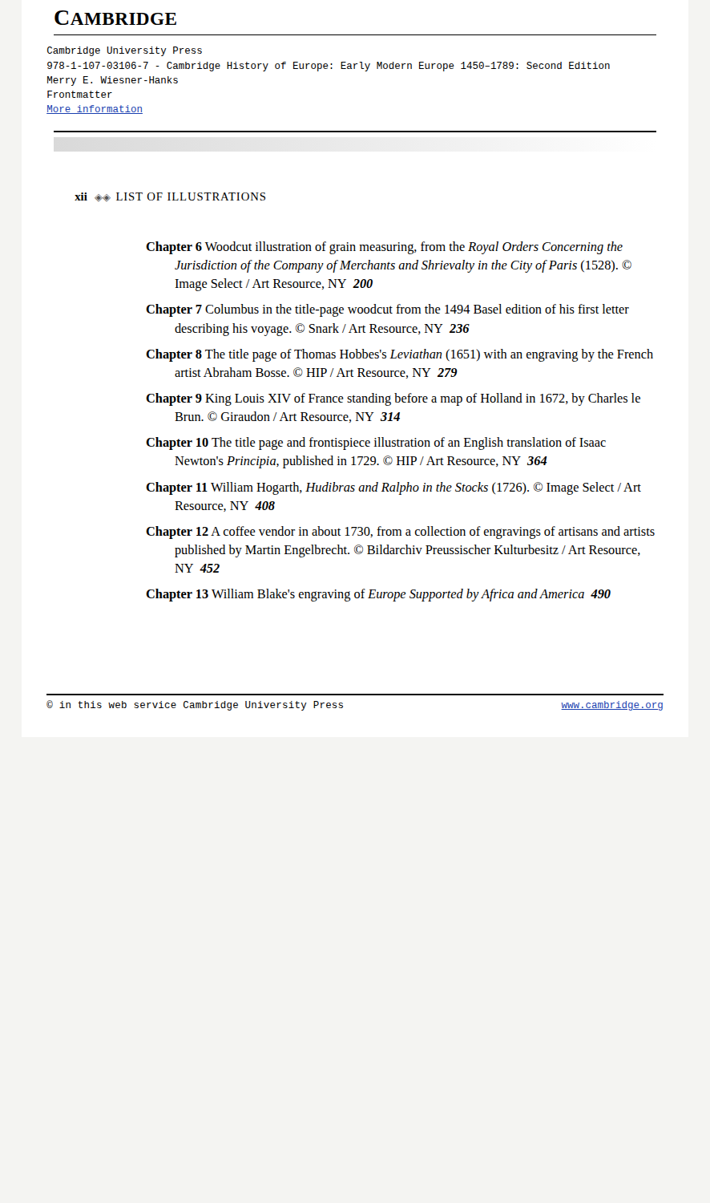CAMBRIDGE
Cambridge University Press
978-1-107-03106-7 - Cambridge History of Europe: Early Modern Europe 1450–1789: Second Edition
Merry E. Wiesner-Hanks
Frontmatter
More information
xii◈◈LIST OF ILLUSTRATIONS
Chapter 6 Woodcut illustration of grain measuring, from the Royal Orders Concerning the Jurisdiction of the Company of Merchants and Shrievalty in the City of Paris (1528). © Image Select / Art Resource, NY200
Chapter 7 Columbus in the title-page woodcut from the 1494 Basel edition of his first letter describing his voyage. © Snark / Art Resource, NY236
Chapter 8 The title page of Thomas Hobbes's Leviathan (1651) with an engraving by the French artist Abraham Bosse. © HIP / Art Resource, NY279
Chapter 9 King Louis XIV of France standing before a map of Holland in 1672, by Charles le Brun. © Giraudon / Art Resource, NY314
Chapter 10 The title page and frontispiece illustration of an English translation of Isaac Newton's Principia, published in 1729. © HIP / Art Resource, NY364
Chapter 11 William Hogarth, Hudibras and Ralpho in the Stocks (1726). © Image Select / Art Resource, NY408
Chapter 12 A coffee vendor in about 1730, from a collection of engravings of artisans and artists published by Martin Engelbrecht. © Bildarchiv Preussischer Kulturbesitz / Art Resource, NY452
Chapter 13 William Blake's engraving of Europe Supported by Africa and America490
© in this web service Cambridge University Press www.cambridge.org